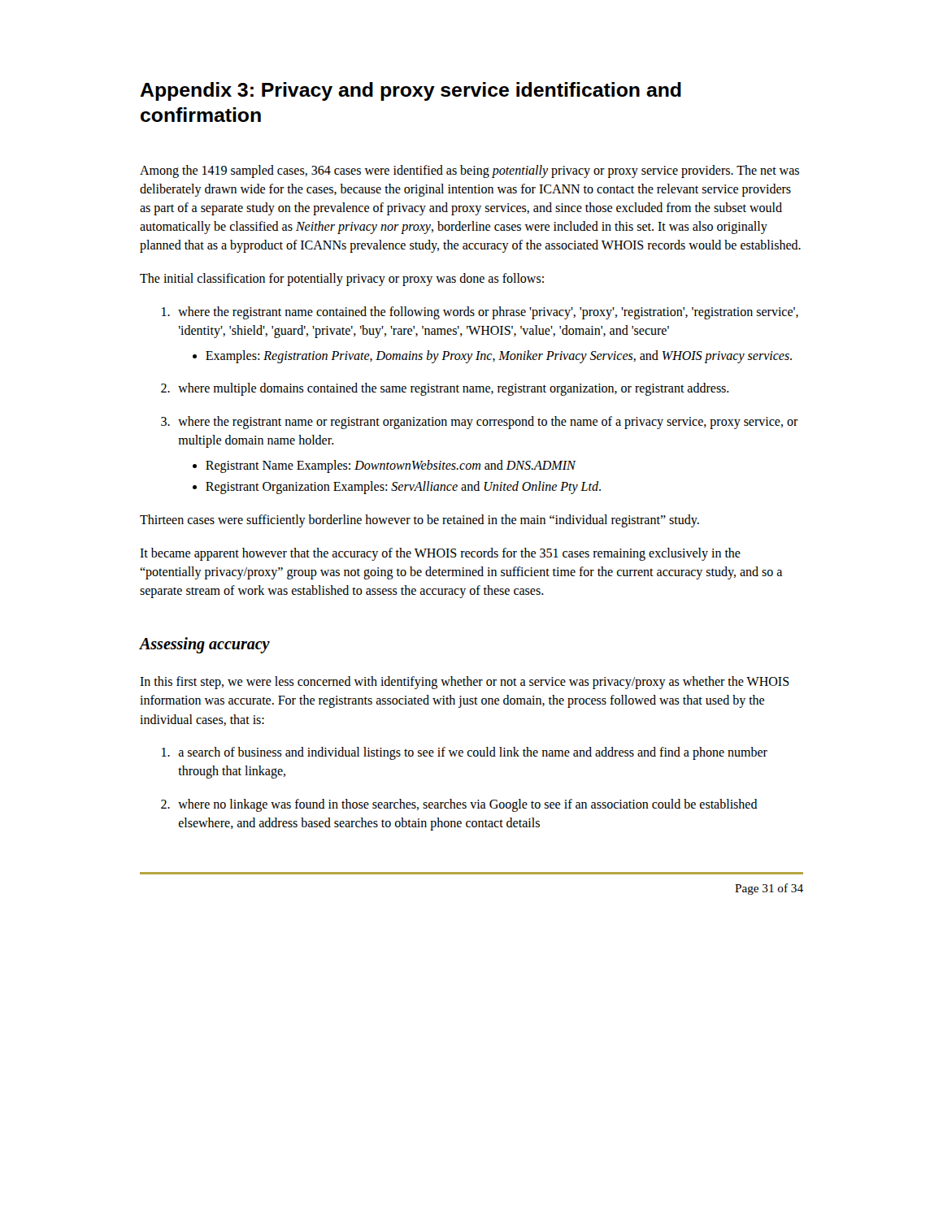Appendix 3: Privacy and proxy service identification and confirmation
Among the 1419 sampled cases, 364 cases were identified as being potentially privacy or proxy service providers. The net was deliberately drawn wide for the cases, because the original intention was for ICANN to contact the relevant service providers as part of a separate study on the prevalence of privacy and proxy services, and since those excluded from the subset would automatically be classified as Neither privacy nor proxy, borderline cases were included in this set. It was also originally planned that as a byproduct of ICANNs prevalence study, the accuracy of the associated WHOIS records would be established.
The initial classification for potentially privacy or proxy was done as follows:
where the registrant name contained the following words or phrase 'privacy', 'proxy', 'registration', 'registration service', 'identity', 'shield', 'guard', 'private', 'buy', 'rare', 'names', 'WHOIS', 'value', 'domain', and 'secure'
Examples: Registration Private, Domains by Proxy Inc, Moniker Privacy Services, and WHOIS privacy services.
where multiple domains contained the same registrant name, registrant organization, or registrant address.
where the registrant name or registrant organization may correspond to the name of a privacy service, proxy service, or multiple domain name holder.
Registrant Name Examples: DowntownWebsites.com and DNS.ADMIN
Registrant Organization Examples: ServAlliance and United Online Pty Ltd.
Thirteen cases were sufficiently borderline however to be retained in the main “individual registrant” study.
It became apparent however that the accuracy of the WHOIS records for the 351 cases remaining exclusively in the “potentially privacy/proxy” group was not going to be determined in sufficient time for the current accuracy study, and so a separate stream of work was established to assess the accuracy of these cases.
Assessing accuracy
In this first step, we were less concerned with identifying whether or not a service was privacy/proxy as whether the WHOIS information was accurate. For the registrants associated with just one domain, the process followed was that used by the individual cases, that is:
a search of business and individual listings to see if we could link the name and address and find a phone number through that linkage,
where no linkage was found in those searches, searches via Google to see if an association could be established elsewhere, and address based searches to obtain phone contact details
Page 31 of 34